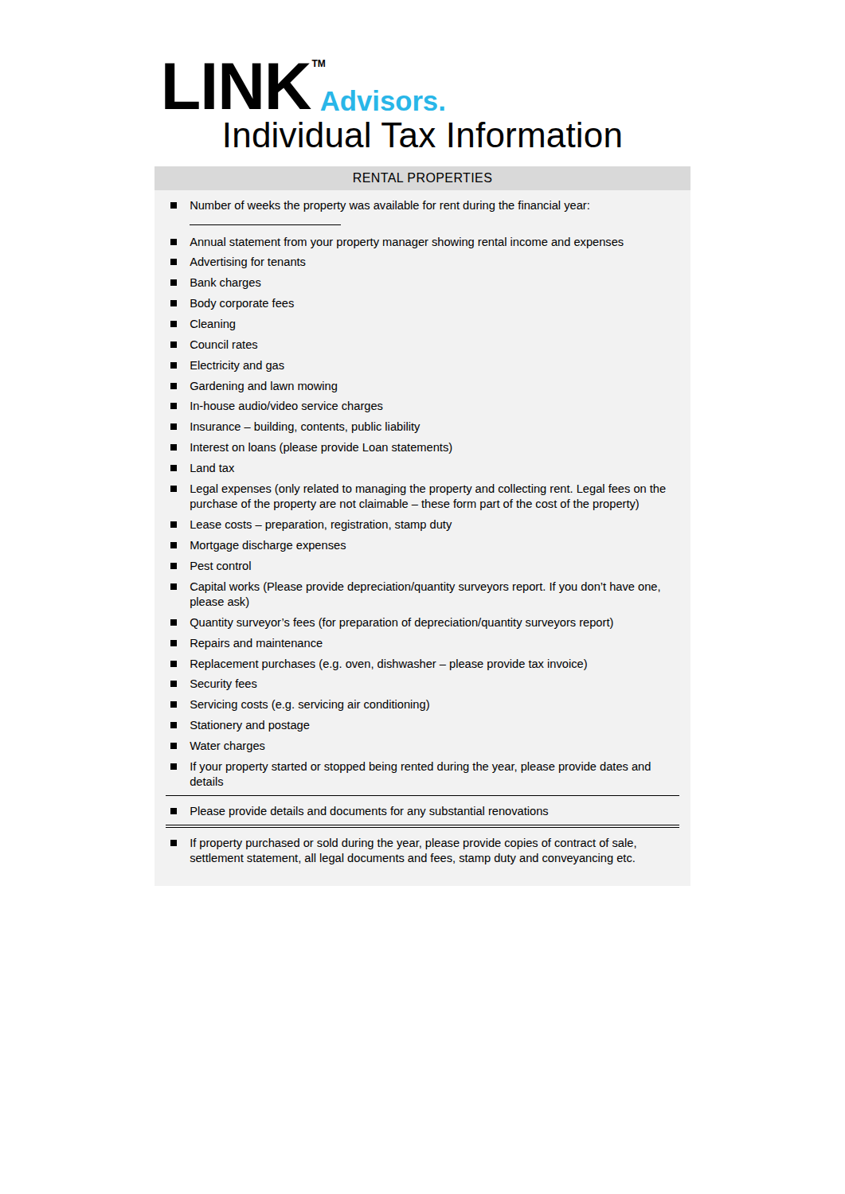LINK TM Advisors.
Individual Tax Information
RENTAL PROPERTIES
Number of weeks the property was available for rent during the financial year:
Annual statement from your property manager showing rental income and expenses
Advertising for tenants
Bank charges
Body corporate fees
Cleaning
Council rates
Electricity and gas
Gardening and lawn mowing
In-house audio/video service charges
Insurance – building, contents, public liability
Interest on loans (please provide Loan statements)
Land tax
Legal expenses (only related to managing the property and collecting rent. Legal fees on the purchase of the property are not claimable – these form part of the cost of the property)
Lease costs – preparation, registration, stamp duty
Mortgage discharge expenses
Pest control
Capital works (Please provide depreciation/quantity surveyors report. If you don’t have one, please ask)
Quantity surveyor’s fees (for preparation of depreciation/quantity surveyors report)
Repairs and maintenance
Replacement purchases (e.g. oven, dishwasher – please provide tax invoice)
Security fees
Servicing costs (e.g. servicing air conditioning)
Stationery and postage
Water charges
If your property started or stopped being rented during the year, please provide dates and details
Please provide details and documents for any substantial renovations
If property purchased or sold during the year, please provide copies of contract of sale, settlement statement, all legal documents and fees, stamp duty and conveyancing etc.